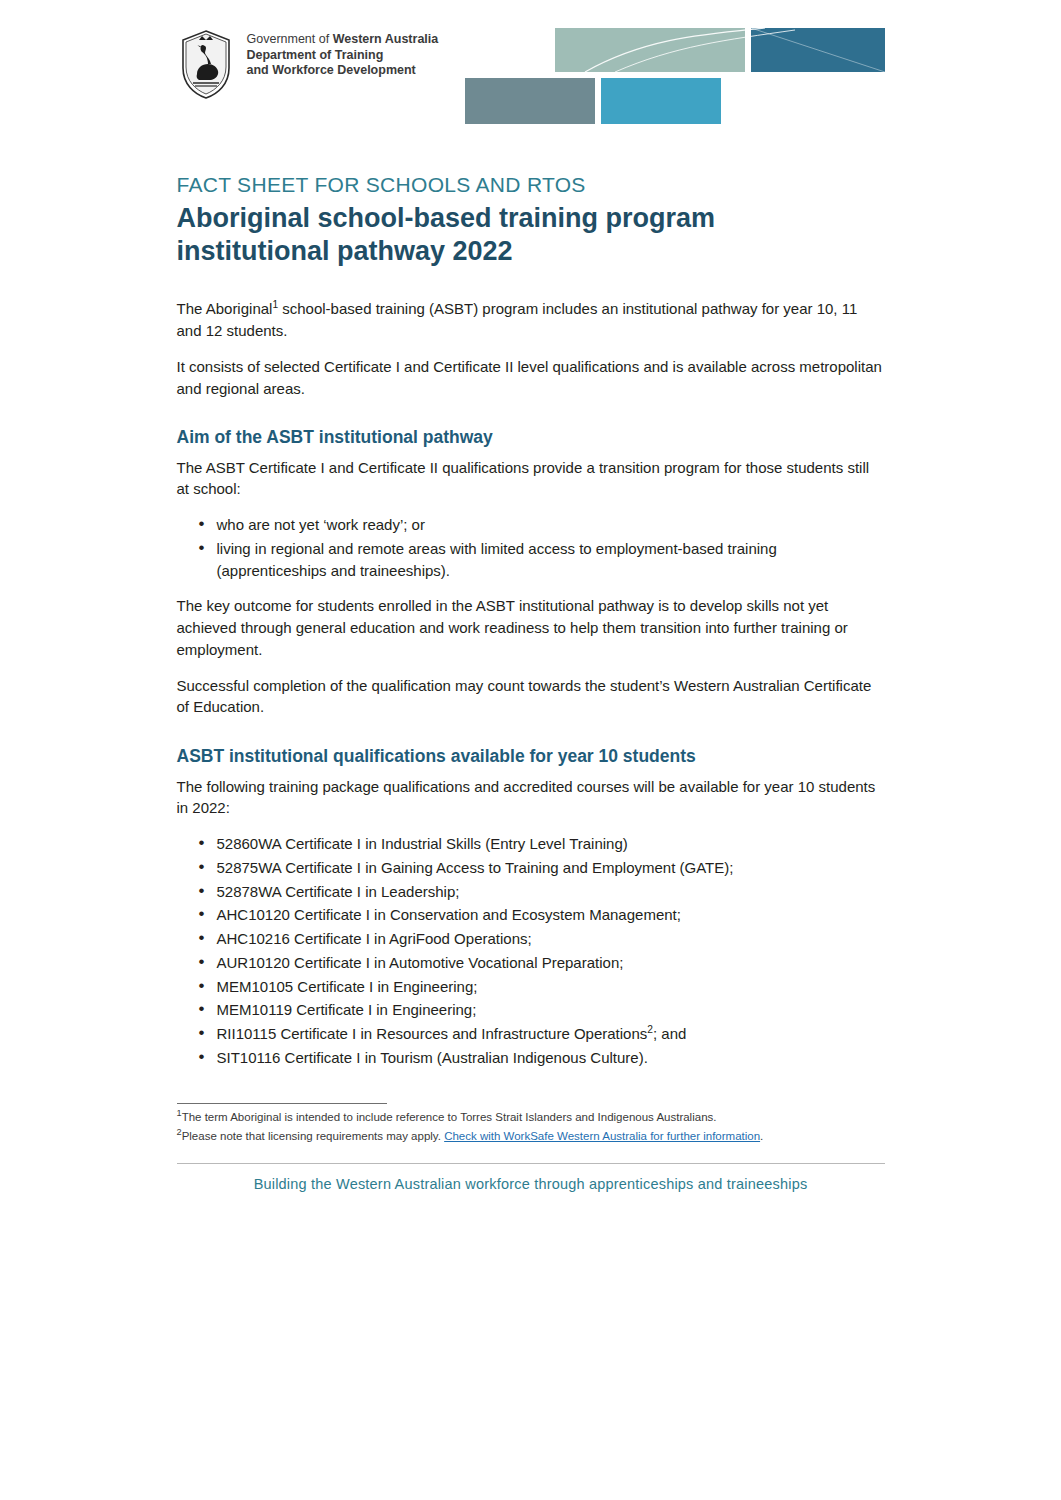Government of Western Australia
Department of Training
and Workforce Development
Fact sheet for schools and RTOs
Aboriginal school-based training program institutional pathway 2022
The Aboriginal1 school-based training (ASBT) program includes an institutional pathway for year 10, 11 and 12 students.
It consists of selected Certificate I and Certificate II level qualifications and is available across metropolitan and regional areas.
Aim of the ASBT institutional pathway
The ASBT Certificate I and Certificate II qualifications provide a transition program for those students still at school:
who are not yet ‘work ready’; or
living in regional and remote areas with limited access to employment-based training (apprenticeships and traineeships).
The key outcome for students enrolled in the ASBT institutional pathway is to develop skills not yet achieved through general education and work readiness to help them transition into further training or employment.
Successful completion of the qualification may count towards the student’s Western Australian Certificate of Education.
ASBT institutional qualifications available for year 10 students
The following training package qualifications and accredited courses will be available for year 10 students in 2022:
52860WA Certificate I in Industrial Skills (Entry Level Training)
52875WA Certificate I in Gaining Access to Training and Employment (GATE);
52878WA Certificate I in Leadership;
AHC10120 Certificate I in Conservation and Ecosystem Management;
AHC10216 Certificate I in AgriFood Operations;
AUR10120 Certificate I in Automotive Vocational Preparation;
MEM10105 Certificate I in Engineering;
MEM10119 Certificate I in Engineering;
RII10115 Certificate I in Resources and Infrastructure Operations2; and
SIT10116 Certificate I in Tourism (Australian Indigenous Culture).
1The term Aboriginal is intended to include reference to Torres Strait Islanders and Indigenous Australians.
2Please note that licensing requirements may apply. Check with WorkSafe Western Australia for further information.
Building the Western Australian workforce through apprenticeships and traineeships